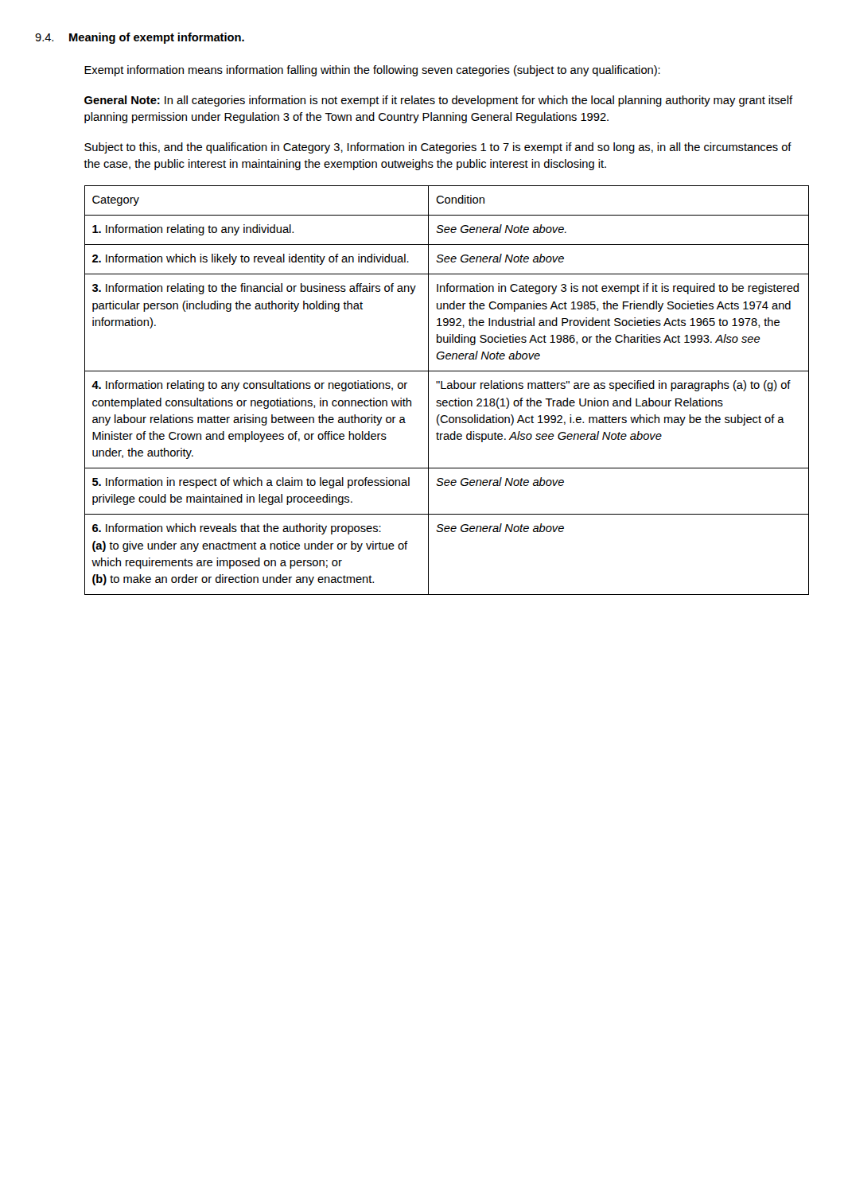9.4.
Meaning of exempt information.
Exempt information means information falling within the following seven categories (subject to any qualification):
General Note: In all categories information is not exempt if it relates to development for which the local planning authority may grant itself planning permission under Regulation 3 of the Town and Country Planning General Regulations 1992.
Subject to this, and the qualification in Category 3, Information in Categories 1 to 7 is exempt if and so long as, in all the circumstances of the case, the public interest in maintaining the exemption outweighs the public interest in disclosing it.
| Category | Condition |
| --- | --- |
| 1. Information relating to any individual. | See General Note above. |
| 2. Information which is likely to reveal identity of an individual. | See General Note above |
| 3. Information relating to the financial or business affairs of any particular person (including the authority holding that information). | Information in Category 3 is not exempt if it is required to be registered under the Companies Act 1985, the Friendly Societies Acts 1974 and 1992, the Industrial and Provident Societies Acts 1965 to 1978, the building Societies Act 1986, or the Charities Act 1993. Also see General Note above |
| 4. Information relating to any consultations or negotiations, or contemplated consultations or negotiations, in connection with any labour relations matter arising between the authority or a Minister of the Crown and employees of, or office holders under, the authority. | "Labour relations matters" are as specified in paragraphs (a) to (g) of section 218(1) of the Trade Union and Labour Relations (Consolidation) Act 1992, i.e. matters which may be the subject of a trade dispute. Also see General Note above |
| 5. Information in respect of which a claim to legal professional privilege could be maintained in legal proceedings. | See General Note above |
| 6. Information which reveals that the authority proposes: (a) to give under any enactment a notice under or by virtue of which requirements are imposed on a person; or (b) to make an order or direction under any enactment. | See General Note above |